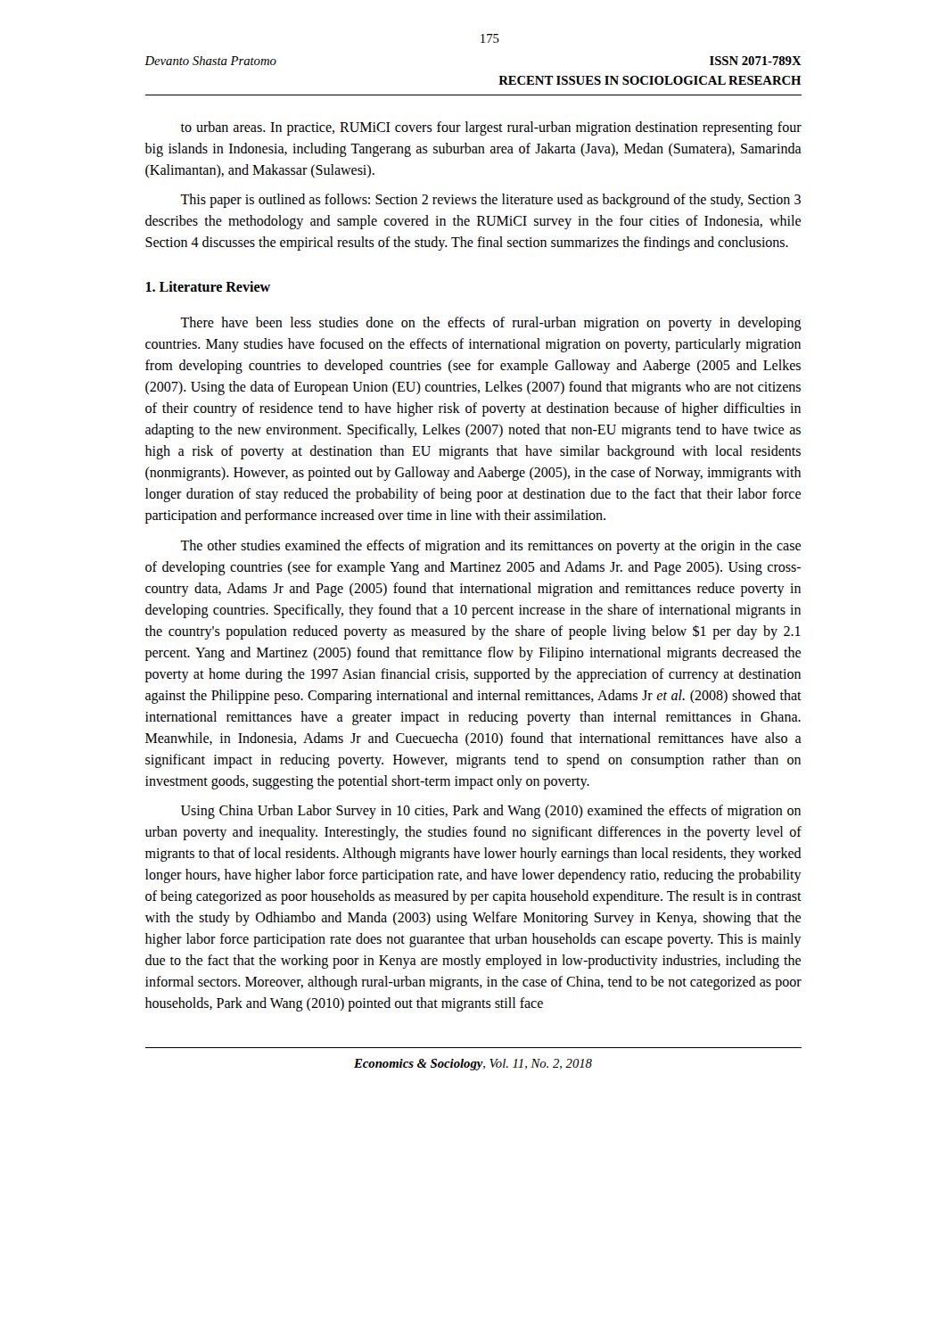175
Devanto Shasta Pratomo
ISSN 2071-789X
Recent Issues in Sociological Research
to urban areas. In practice, RUMiCI covers four largest rural-urban migration destination representing four big islands in Indonesia, including Tangerang as suburban area of Jakarta (Java), Medan (Sumatera), Samarinda (Kalimantan), and Makassar (Sulawesi).
This paper is outlined as follows: Section 2 reviews the literature used as background of the study, Section 3 describes the methodology and sample covered in the RUMiCI survey in the four cities of Indonesia, while Section 4 discusses the empirical results of the study. The final section summarizes the findings and conclusions.
1. Literature Review
There have been less studies done on the effects of rural-urban migration on poverty in developing countries. Many studies have focused on the effects of international migration on poverty, particularly migration from developing countries to developed countries (see for example Galloway and Aaberge (2005 and Lelkes (2007). Using the data of European Union (EU) countries, Lelkes (2007) found that migrants who are not citizens of their country of residence tend to have higher risk of poverty at destination because of higher difficulties in adapting to the new environment. Specifically, Lelkes (2007) noted that non-EU migrants tend to have twice as high a risk of poverty at destination than EU migrants that have similar background with local residents (nonmigrants). However, as pointed out by Galloway and Aaberge (2005), in the case of Norway, immigrants with longer duration of stay reduced the probability of being poor at destination due to the fact that their labor force participation and performance increased over time in line with their assimilation.
The other studies examined the effects of migration and its remittances on poverty at the origin in the case of developing countries (see for example Yang and Martinez 2005 and Adams Jr. and Page 2005). Using cross-country data, Adams Jr and Page (2005) found that international migration and remittances reduce poverty in developing countries. Specifically, they found that a 10 percent increase in the share of international migrants in the country's population reduced poverty as measured by the share of people living below $1 per day by 2.1 percent. Yang and Martinez (2005) found that remittance flow by Filipino international migrants decreased the poverty at home during the 1997 Asian financial crisis, supported by the appreciation of currency at destination against the Philippine peso. Comparing international and internal remittances, Adams Jr et al. (2008) showed that international remittances have a greater impact in reducing poverty than internal remittances in Ghana. Meanwhile, in Indonesia, Adams Jr and Cuecuecha (2010) found that international remittances have also a significant impact in reducing poverty. However, migrants tend to spend on consumption rather than on investment goods, suggesting the potential short-term impact only on poverty.
Using China Urban Labor Survey in 10 cities, Park and Wang (2010) examined the effects of migration on urban poverty and inequality. Interestingly, the studies found no significant differences in the poverty level of migrants to that of local residents. Although migrants have lower hourly earnings than local residents, they worked longer hours, have higher labor force participation rate, and have lower dependency ratio, reducing the probability of being categorized as poor households as measured by per capita household expenditure. The result is in contrast with the study by Odhiambo and Manda (2003) using Welfare Monitoring Survey in Kenya, showing that the higher labor force participation rate does not guarantee that urban households can escape poverty. This is mainly due to the fact that the working poor in Kenya are mostly employed in low-productivity industries, including the informal sectors. Moreover, although rural-urban migrants, in the case of China, tend to be not categorized as poor households, Park and Wang (2010) pointed out that migrants still face
Economics & Sociology, Vol. 11, No. 2, 2018